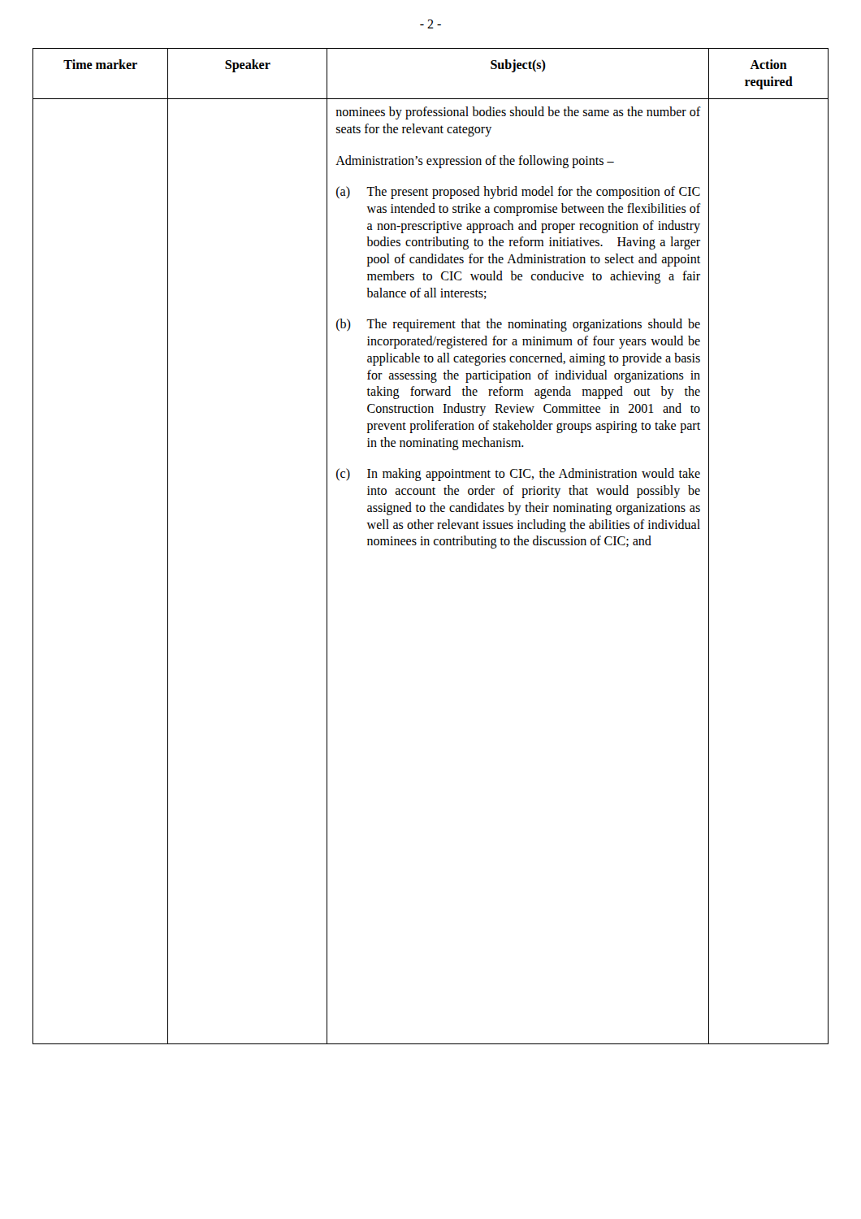- 2 -
| Time marker | Speaker | Subject(s) | Action required |
| --- | --- | --- | --- |
| | | nominees by professional bodies should be the same as the number of seats for the relevant category Administration’s expression of the following points – (a) The present proposed hybrid model for the composition of CIC was intended to strike a compromise between the flexibilities of a non-prescriptive approach and proper recognition of industry bodies contributing to the reform initiatives. Having a larger pool of candidates for the Administration to select and appoint members to CIC would be conducive to achieving a fair balance of all interests; (b) The requirement that the nominating organizations should be incorporated/registered for a minimum of four years would be applicable to all categories concerned, aiming to provide a basis for assessing the participation of individual organizations in taking forward the reform agenda mapped out by the Construction Industry Review Committee in 2001 and to prevent proliferation of stakeholder groups aspiring to take part in the nominating mechanism. (c) In making appointment to CIC, the Administration would take into account the order of priority that would possibly be assigned to the candidates by their nominating organizations as well as other relevant issues including the abilities of individual nominees in contributing to the discussion of CIC; and | |